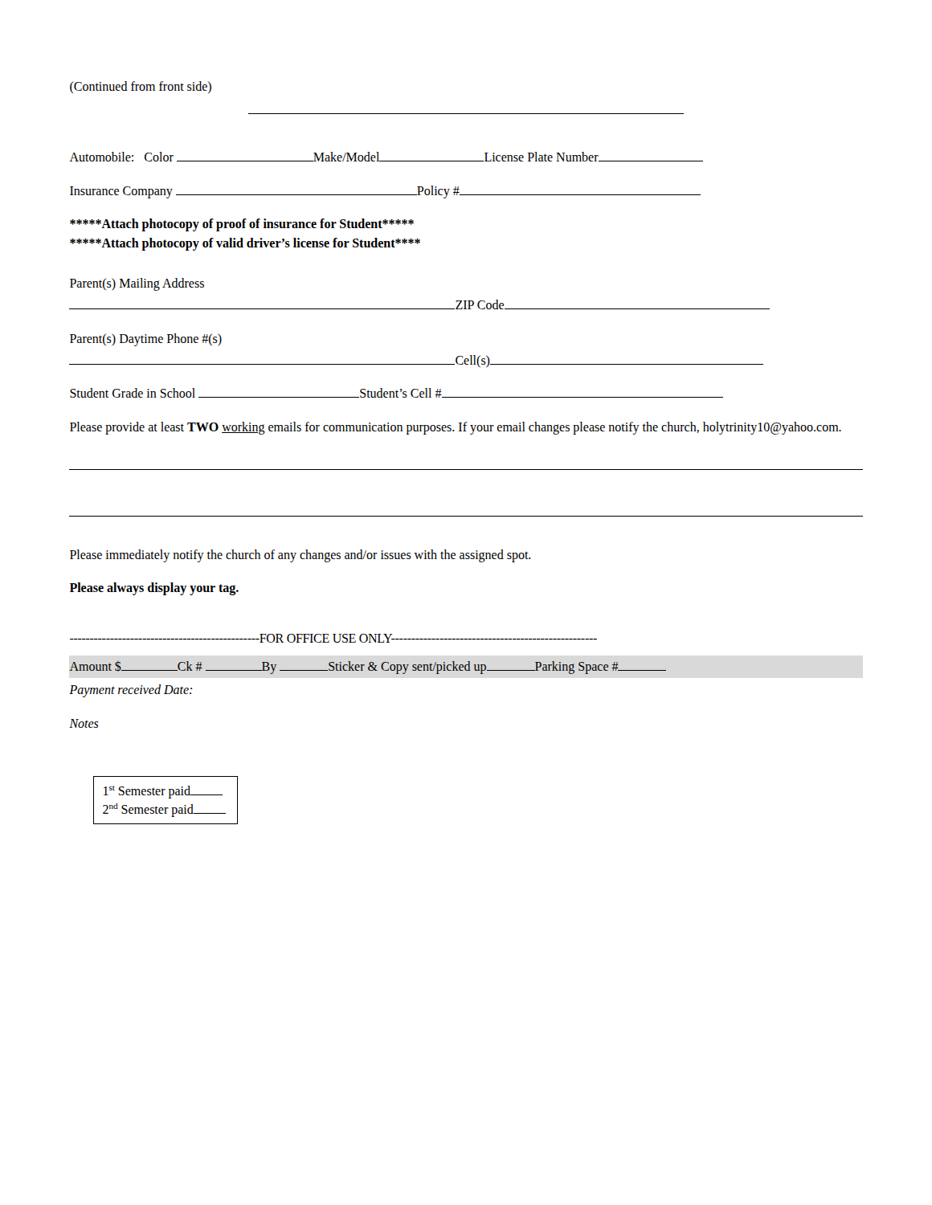(Continued from front side)
Automobile: Color Make/Model License Plate Number
Insurance Company Policy #
*****Attach photocopy of proof of insurance for Student*****
*****Attach photocopy of valid driver’s license for Student****
Parent(s) Mailing Address
ZIP Code
Parent(s) Daytime Phone #(s)
Cell(s)
Student Grade in School Student’s Cell #
Please provide at least TWO working emails for communication purposes. If your email changes please notify the church, holytrinity10@yahoo.com.
Please immediately notify the church of any changes and/or issues with the assigned spot.
Please always display your tag.
-----------------------------------------------FOR OFFICE USE ONLY---------------------------------------------------
Amount $ Ck # By Sticker & Copy sent/picked up Parking Space #
Payment received Date:
Notes
1st Semester paid
2nd Semester paid